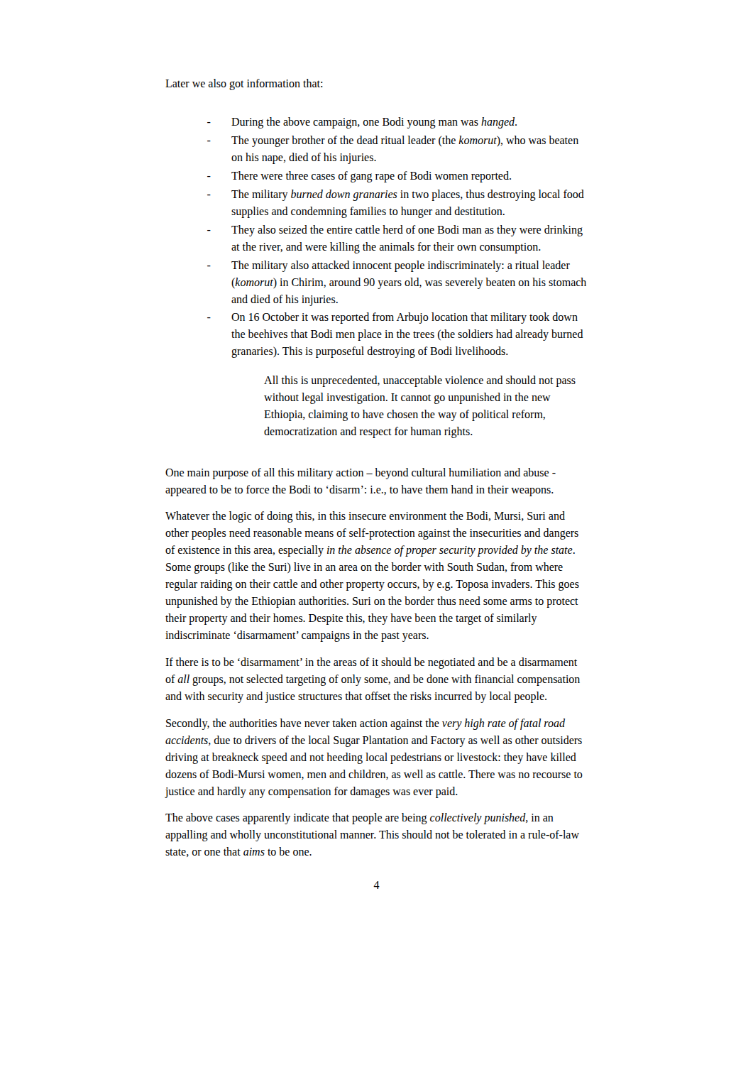Later we also got information that:
During the above campaign, one Bodi young man was hanged.
The younger brother of the dead ritual leader (the komorut), who was beaten on his nape, died of his injuries.
There were three cases of gang rape of Bodi women reported.
The military burned down granaries in two places, thus destroying local food supplies and condemning families to hunger and destitution.
They also seized the entire cattle herd of one Bodi man as they were drinking at the river, and were killing the animals for their own consumption.
The military also attacked innocent people indiscriminately: a ritual leader (komorut) in Chirim, around 90 years old, was severely beaten on his stomach and died of his injuries.
On 16 October it was reported from Arbujo location that military took down the beehives that Bodi men place in the trees (the soldiers had already burned granaries). This is purposeful destroying of Bodi livelihoods.
All this is unprecedented, unacceptable violence and should not pass without legal investigation. It cannot go unpunished in the new Ethiopia, claiming to have chosen the way of political reform, democratization and respect for human rights.
One main purpose of all this military action – beyond cultural humiliation and abuse - appeared to be to force the Bodi to ‘disarm’: i.e., to have them hand in their weapons.
Whatever the logic of doing this, in this insecure environment the Bodi, Mursi, Suri and other peoples need reasonable means of self-protection against the insecurities and dangers of existence in this area, especially in the absence of proper security provided by the state. Some groups (like the Suri) live in an area on the border with South Sudan, from where regular raiding on their cattle and other property occurs, by e.g. Toposa invaders. This goes unpunished by the Ethiopian authorities. Suri on the border thus need some arms to protect their property and their homes. Despite this, they have been the target of similarly indiscriminate ‘disarmament’ campaigns in the past years.
If there is to be ‘disarmament’ in the areas of it should be negotiated and be a disarmament of all groups, not selected targeting of only some, and be done with financial compensation and with security and justice structures that offset the risks incurred by local people.
Secondly, the authorities have never taken action against the very high rate of fatal road accidents, due to drivers of the local Sugar Plantation and Factory as well as other outsiders driving at breakneck speed and not heeding local pedestrians or livestock: they have killed dozens of Bodi-Mursi women, men and children, as well as cattle. There was no recourse to justice and hardly any compensation for damages was ever paid.
The above cases apparently indicate that people are being collectively punished, in an appalling and wholly unconstitutional manner. This should not be tolerated in a rule-of-law state, or one that aims to be one.
4